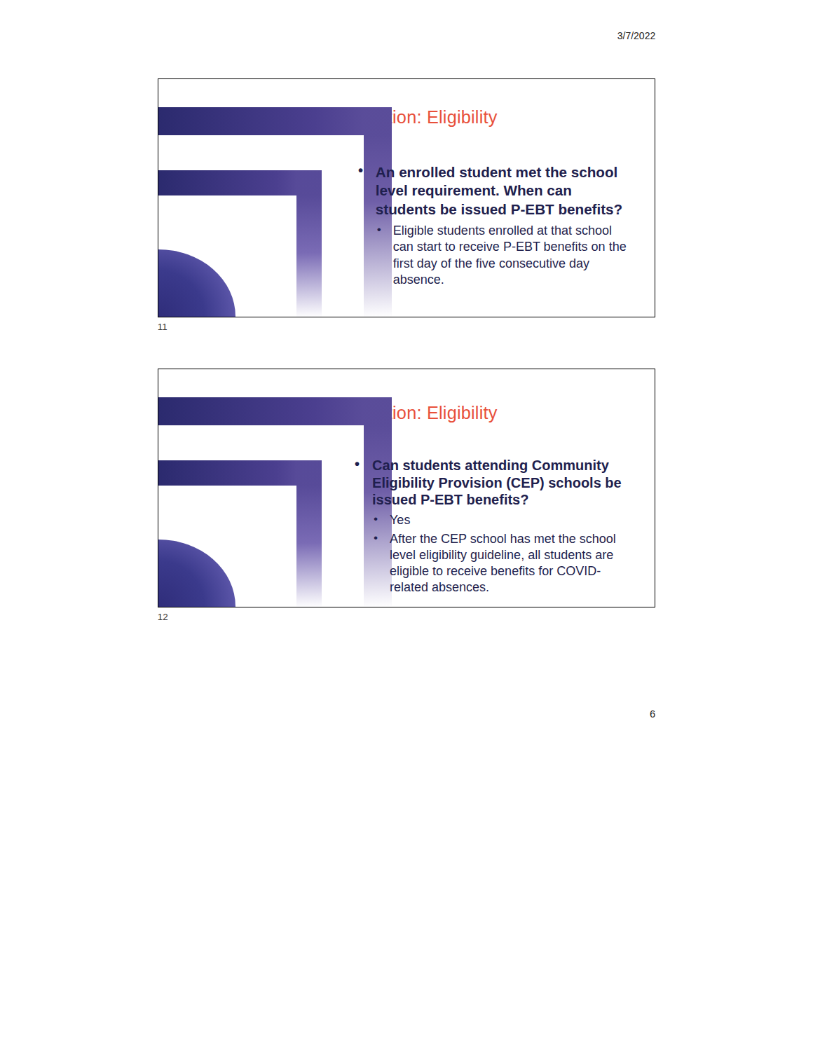3/7/2022
Frequently Asked Question: Eligibility
An enrolled student met the school level requirement. When can students be issued P-EBT benefits?
Eligible students enrolled at that school can start to receive P-EBT benefits on the first day of the five consecutive day absence.
11
Frequently Asked Question: Eligibility
Can students attending Community Eligibility Provision (CEP) schools be issued P-EBT benefits?
Yes
After the CEP school has met the school level eligibility guideline, all students are eligible to receive benefits for COVID-related absences.
12
6